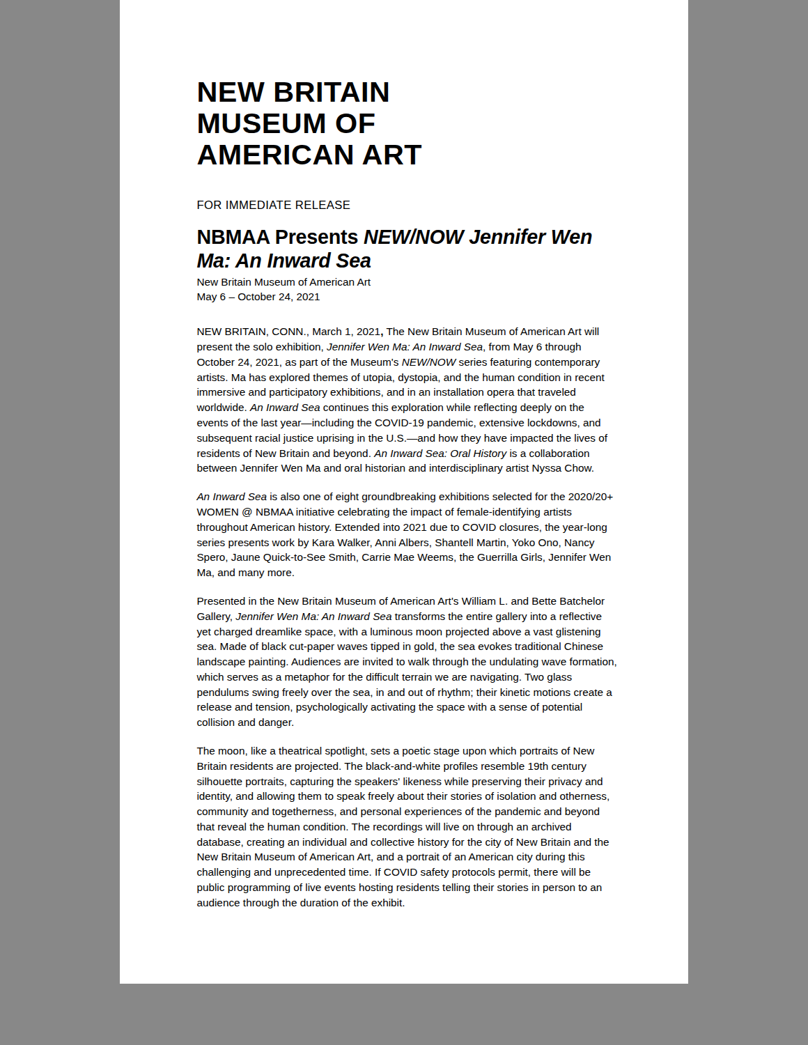New Britain
Museum of
American Art
FOR IMMEDIATE RELEASE
NBMAA Presents NEW/NOW Jennifer Wen Ma: An Inward Sea
New Britain Museum of American Art
May 6 – October 24, 2021
NEW BRITAIN, CONN., March 1, 2021, The New Britain Museum of American Art will present the solo exhibition, Jennifer Wen Ma: An Inward Sea, from May 6 through October 24, 2021, as part of the Museum's NEW/NOW series featuring contemporary artists. Ma has explored themes of utopia, dystopia, and the human condition in recent immersive and participatory exhibitions, and in an installation opera that traveled worldwide. An Inward Sea continues this exploration while reflecting deeply on the events of the last year—including the COVID-19 pandemic, extensive lockdowns, and subsequent racial justice uprising in the U.S.—and how they have impacted the lives of residents of New Britain and beyond. An Inward Sea: Oral History is a collaboration between Jennifer Wen Ma and oral historian and interdisciplinary artist Nyssa Chow.
An Inward Sea is also one of eight groundbreaking exhibitions selected for the 2020/20+ WOMEN @ NBMAA initiative celebrating the impact of female-identifying artists throughout American history. Extended into 2021 due to COVID closures, the year-long series presents work by Kara Walker, Anni Albers, Shantell Martin, Yoko Ono, Nancy Spero, Jaune Quick-to-See Smith, Carrie Mae Weems, the Guerrilla Girls, Jennifer Wen Ma, and many more.
Presented in the New Britain Museum of American Art's William L. and Bette Batchelor Gallery, Jennifer Wen Ma: An Inward Sea transforms the entire gallery into a reflective yet charged dreamlike space, with a luminous moon projected above a vast glistening sea. Made of black cut-paper waves tipped in gold, the sea evokes traditional Chinese landscape painting. Audiences are invited to walk through the undulating wave formation, which serves as a metaphor for the difficult terrain we are navigating. Two glass pendulums swing freely over the sea, in and out of rhythm; their kinetic motions create a release and tension, psychologically activating the space with a sense of potential collision and danger.
The moon, like a theatrical spotlight, sets a poetic stage upon which portraits of New Britain residents are projected. The black-and-white profiles resemble 19th century silhouette portraits, capturing the speakers' likeness while preserving their privacy and identity, and allowing them to speak freely about their stories of isolation and otherness, community and togetherness, and personal experiences of the pandemic and beyond that reveal the human condition. The recordings will live on through an archived database, creating an individual and collective history for the city of New Britain and the New Britain Museum of American Art, and a portrait of an American city during this challenging and unprecedented time. If COVID safety protocols permit, there will be public programming of live events hosting residents telling their stories in person to an audience through the duration of the exhibit.